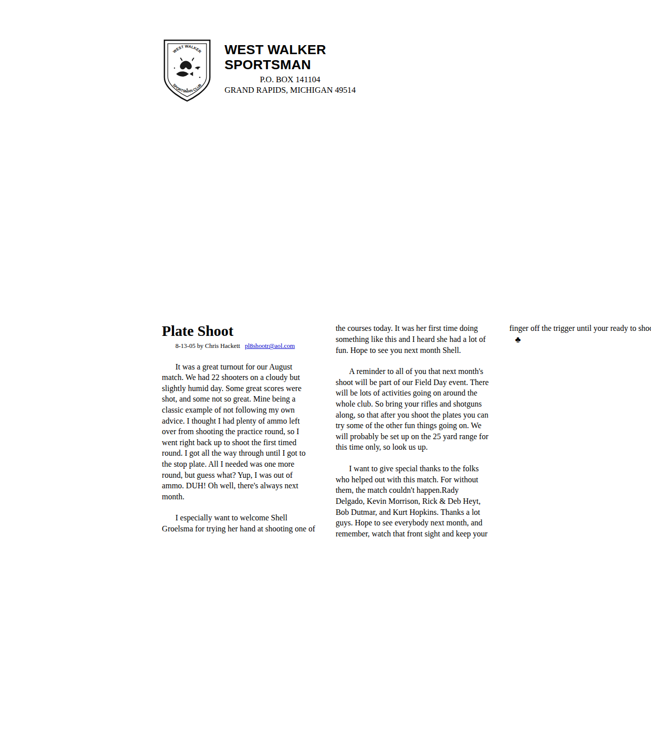WEST WALKER SPORTSMAN CLUB
WEST WALKER
SPORTSMAN
P.O. BOX 141104
GRAND RAPIDS, MICHIGAN 49514
Plate Shoot
8-13-05 by Chris Hackett pl8shootr@aol.com
It was a great turnout for our August match. We had 22 shooters on a cloudy but slightly humid day. Some great scores were shot, and some not so great. Mine being a classic example of not following my own advice. I thought I had plenty of ammo left over from shooting the practice round, so I went right back up to shoot the first timed round. I got all the way through until I got to the stop plate. All I needed was one more round, but guess what? Yup, I was out of ammo. DUH! Oh well, there's always next month.
I especially want to welcome Shell Groelsma for trying her hand at shooting one of the courses today. It was her first time doing something like this and I heard she had a lot of fun. Hope to see you next month Shell.
A reminder to all of you that next month's shoot will be part of our Field Day event. There will be lots of activities going on around the whole club. So bring your rifles and shotguns along, so that after you shoot the plates you can try some of the other fun things going on. We will probably be set up on the 25 yard range for this time only, so look us up.
I want to give special thanks to the folks who helped out with this match. For without them, the match couldn't happen.Rady Delgado, Kevin Morrison, Rick & Deb Heyt, Bob Dutmar, and Kurt Hopkins. Thanks a lot guys. Hope to see everybody next month, and remember, watch that front sight and keep your finger off the trigger until your ready to shoot. ♣